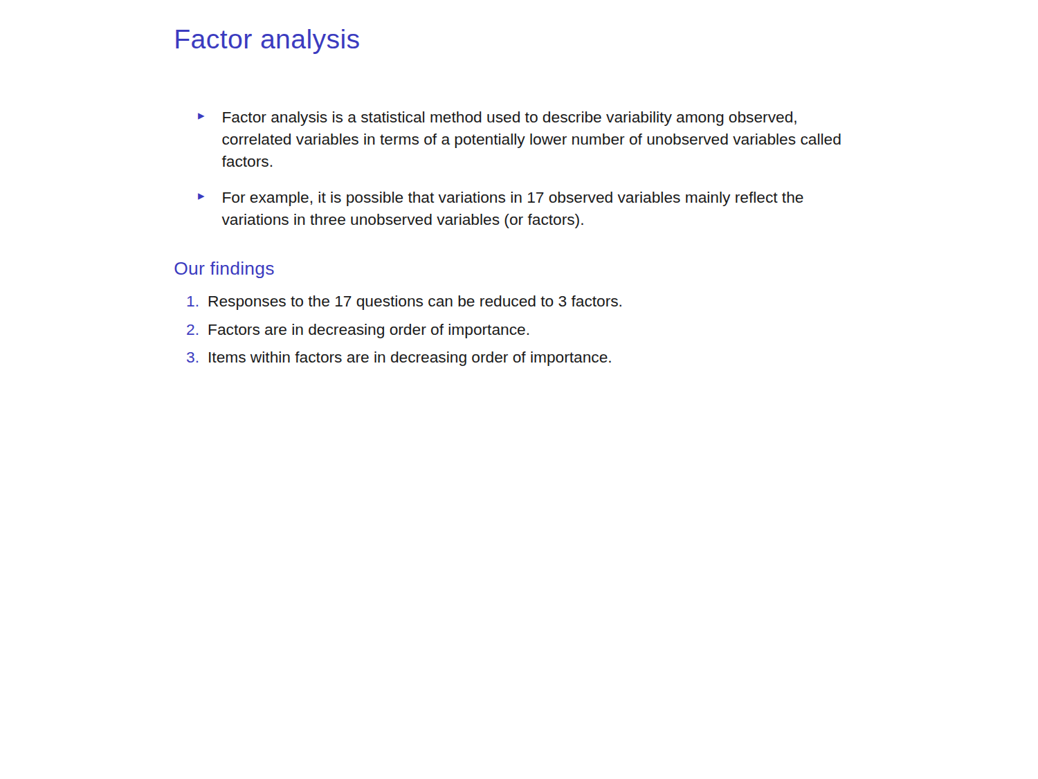Factor analysis
Factor analysis is a statistical method used to describe variability among observed, correlated variables in terms of a potentially lower number of unobserved variables called factors.
For example, it is possible that variations in 17 observed variables mainly reflect the variations in three unobserved variables (or factors).
Our findings
Responses to the 17 questions can be reduced to 3 factors.
Factors are in decreasing order of importance.
Items within factors are in decreasing order of importance.